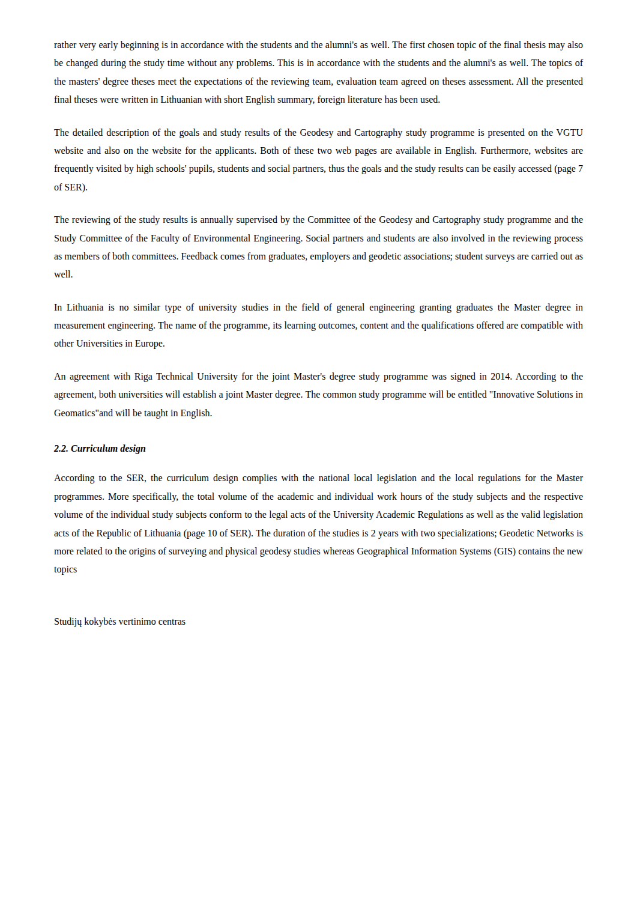rather very early beginning is in accordance with the students and the alumni's as well. The first chosen topic of the final thesis may also be changed during the study time without any problems. This is in accordance with the students and the alumni's as well. The topics of the masters' degree theses meet the expectations of the reviewing team, evaluation team agreed on theses assessment. All the presented final theses were written in Lithuanian with short English summary, foreign literature has been used.
The detailed description of the goals and study results of the Geodesy and Cartography study programme is presented on the VGTU website and also on the website for the applicants. Both of these two web pages are available in English. Furthermore, websites are frequently visited by high schools' pupils, students and social partners, thus the goals and the study results can be easily accessed (page 7 of SER).
The reviewing of the study results is annually supervised by the Committee of the Geodesy and Cartography study programme and the Study Committee of the Faculty of Environmental Engineering. Social partners and students are also involved in the reviewing process as members of both committees. Feedback comes from graduates, employers and geodetic associations; student surveys are carried out as well.
In Lithuania is no similar type of university studies in the field of general engineering granting graduates the Master degree in measurement engineering. The name of the programme, its learning outcomes, content and the qualifications offered are compatible with other Universities in Europe.
An agreement with Riga Technical University for the joint Master's degree study programme was signed in 2014. According to the agreement, both universities will establish a joint Master degree. The common study programme will be entitled "Innovative Solutions in Geomatics"and will be taught in English.
2.2. Curriculum design
According to the SER, the curriculum design complies with the national local legislation and the local regulations for the Master programmes. More specifically, the total volume of the academic and individual work hours of the study subjects and the respective volume of the individual study subjects conform to the legal acts of the University Academic Regulations as well as the valid legislation acts of the Republic of Lithuania (page 10 of SER). The duration of the studies is 2 years with two specializations; Geodetic Networks is more related to the origins of surveying and physical geodesy studies whereas Geographical Information Systems (GIS) contains the new topics
Studijų kokybės vertinimo centras